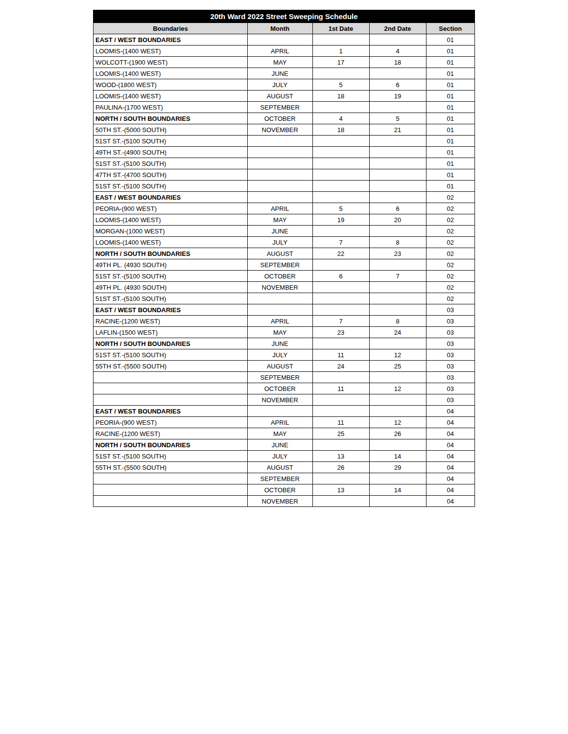20th Ward 2022 Street Sweeping Schedule
| Boundaries | Month | 1st Date | 2nd Date | Section |
| --- | --- | --- | --- | --- |
| EAST / WEST BOUNDARIES | | | | 01 |
| LOOMIS-(1400 WEST) | APRIL | 1 | 4 | 01 |
| WOLCOTT-(1900 WEST) | MAY | 17 | 18 | 01 |
| LOOMIS-(1400 WEST) | JUNE | | | 01 |
| WOOD-(1800 WEST) | JULY | 5 | 6 | 01 |
| LOOMIS-(1400 WEST) | AUGUST | 18 | 19 | 01 |
| PAULINA-(1700 WEST) | SEPTEMBER | | | 01 |
| NORTH / SOUTH BOUNDARIES | OCTOBER | 4 | 5 | 01 |
| 50TH ST.-(5000 SOUTH) | NOVEMBER | 18 | 21 | 01 |
| 51ST ST.-(5100 SOUTH) | | | | 01 |
| 49TH ST.-(4900 SOUTH) | | | | 01 |
| 51ST ST.-(5100 SOUTH) | | | | 01 |
| 47TH ST.-(4700 SOUTH) | | | | 01 |
| 51ST ST.-(5100 SOUTH) | | | | 01 |
| EAST / WEST BOUNDARIES | | | | 02 |
| PEORIA-(900 WEST) | APRIL | 5 | 6 | 02 |
| LOOMIS-(1400 WEST) | MAY | 19 | 20 | 02 |
| MORGAN-(1000 WEST) | JUNE | | | 02 |
| LOOMIS-(1400 WEST) | JULY | 7 | 8 | 02 |
| NORTH / SOUTH BOUNDARIES | AUGUST | 22 | 23 | 02 |
| 49TH PL. (4930 SOUTH) | SEPTEMBER | | | 02 |
| 51ST ST.-(5100 SOUTH) | OCTOBER | 6 | 7 | 02 |
| 49TH PL. (4930 SOUTH) | NOVEMBER | | | 02 |
| 51ST ST.-(5100 SOUTH) | | | | 02 |
| EAST / WEST BOUNDARIES | | | | 03 |
| RACINE-(1200 WEST) | APRIL | 7 | 8 | 03 |
| LAFLIN-(1500 WEST) | MAY | 23 | 24 | 03 |
| NORTH / SOUTH BOUNDARIES | JUNE | | | 03 |
| 51ST ST.-(5100 SOUTH) | JULY | 11 | 12 | 03 |
| 55TH ST.-(5500 SOUTH) | AUGUST | 24 | 25 | 03 |
| | SEPTEMBER | | | 03 |
| | OCTOBER | 11 | 12 | 03 |
| | NOVEMBER | | | 03 |
| EAST / WEST BOUNDARIES | | | | 04 |
| PEORIA-(900 WEST) | APRIL | 11 | 12 | 04 |
| RACINE-(1200 WEST) | MAY | 25 | 26 | 04 |
| NORTH / SOUTH BOUNDARIES | JUNE | | | 04 |
| 51ST ST.-(5100 SOUTH) | JULY | 13 | 14 | 04 |
| 55TH ST.-(5500 SOUTH) | AUGUST | 26 | 29 | 04 |
| | SEPTEMBER | | | 04 |
| | OCTOBER | 13 | 14 | 04 |
| | NOVEMBER | | | 04 |